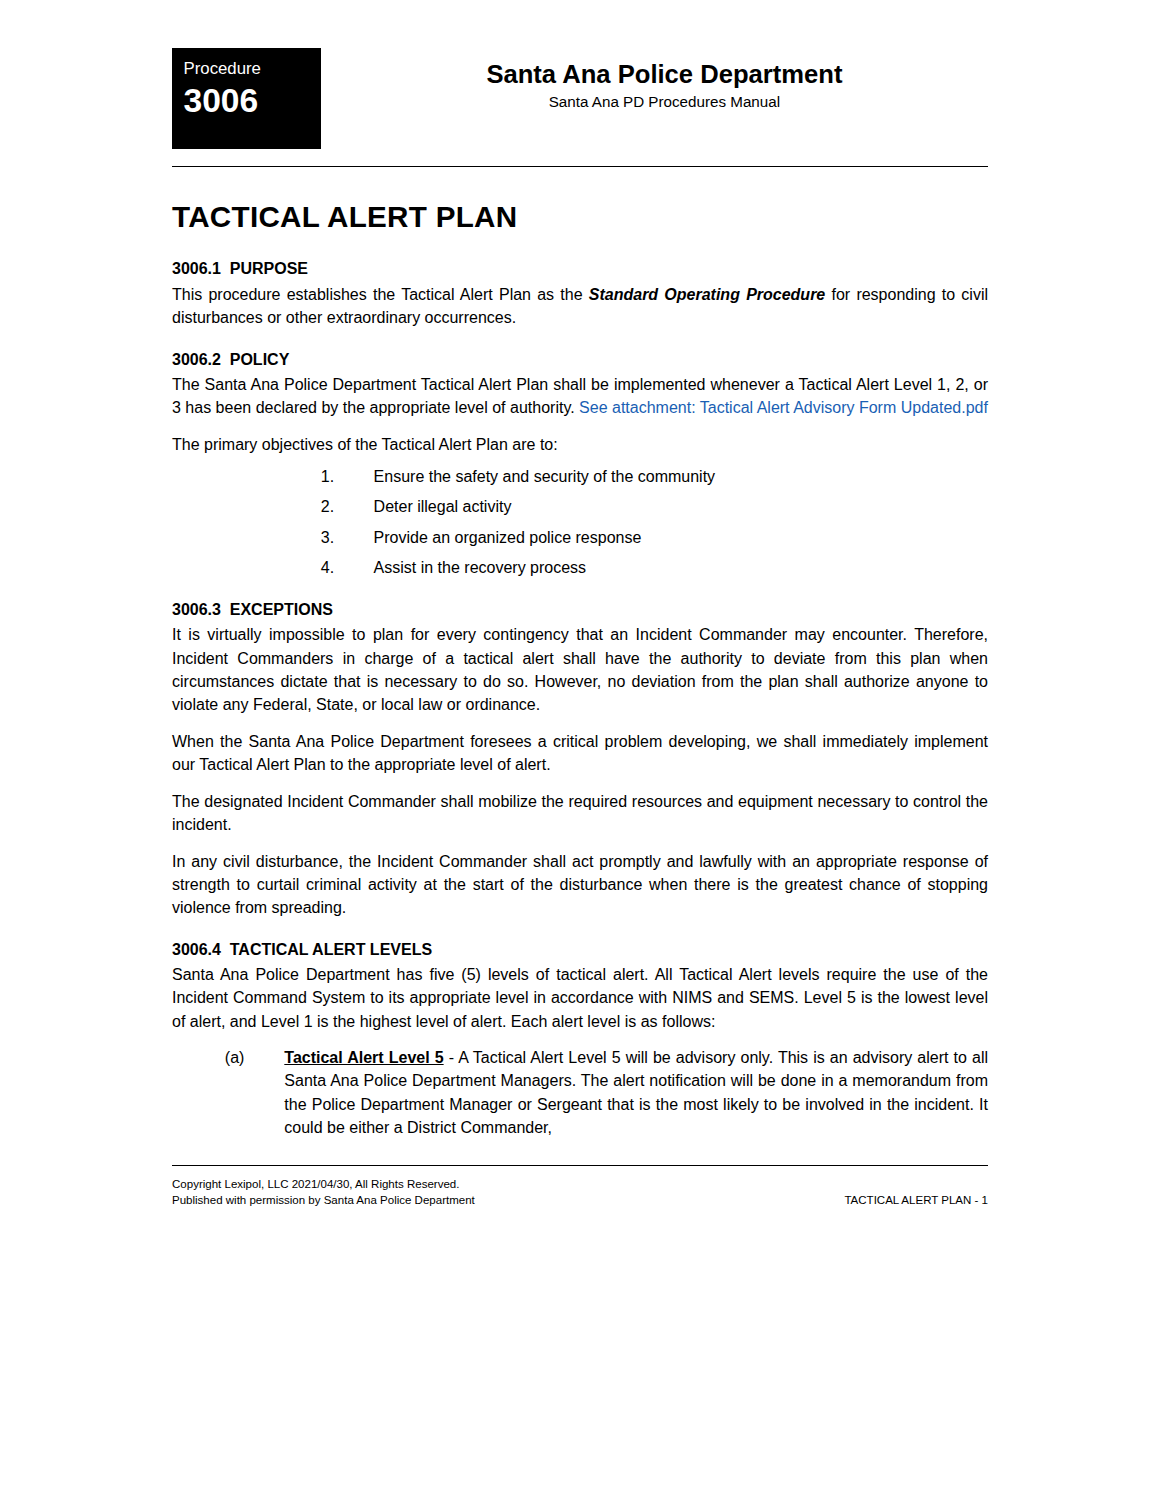Procedure
3006
Santa Ana Police Department
Santa Ana PD Procedures Manual
TACTICAL ALERT PLAN
3006.1 PURPOSE
This procedure establishes the Tactical Alert Plan as the Standard Operating Procedure for responding to civil disturbances or other extraordinary occurrences.
3006.2 POLICY
The Santa Ana Police Department Tactical Alert Plan shall be implemented whenever a Tactical Alert Level 1, 2, or 3 has been declared by the appropriate level of authority. See attachment: Tactical Alert Advisory Form Updated.pdf
The primary objectives of the Tactical Alert Plan are to:
Ensure the safety and security of the community
Deter illegal activity
Provide an organized police response
Assist in the recovery process
3006.3 EXCEPTIONS
It is virtually impossible to plan for every contingency that an Incident Commander may encounter. Therefore, Incident Commanders in charge of a tactical alert shall have the authority to deviate from this plan when circumstances dictate that is necessary to do so. However, no deviation from the plan shall authorize anyone to violate any Federal, State, or local law or ordinance.
When the Santa Ana Police Department foresees a critical problem developing, we shall immediately implement our Tactical Alert Plan to the appropriate level of alert.
The designated Incident Commander shall mobilize the required resources and equipment necessary to control the incident.
In any civil disturbance, the Incident Commander shall act promptly and lawfully with an appropriate response of strength to curtail criminal activity at the start of the disturbance when there is the greatest chance of stopping violence from spreading.
3006.4 TACTICAL ALERT LEVELS
Santa Ana Police Department has five (5) levels of tactical alert. All Tactical Alert levels require the use of the Incident Command System to its appropriate level in accordance with NIMS and SEMS. Level 5 is the lowest level of alert, and Level 1 is the highest level of alert. Each alert level is as follows:
Tactical Alert Level 5 - A Tactical Alert Level 5 will be advisory only. This is an advisory alert to all Santa Ana Police Department Managers. The alert notification will be done in a memorandum from the Police Department Manager or Sergeant that is the most likely to be involved in the incident. It could be either a District Commander,
Copyright Lexipol, LLC 2021/04/30, All Rights Reserved.
Published with permission by Santa Ana Police Department
TACTICAL ALERT PLAN - 1